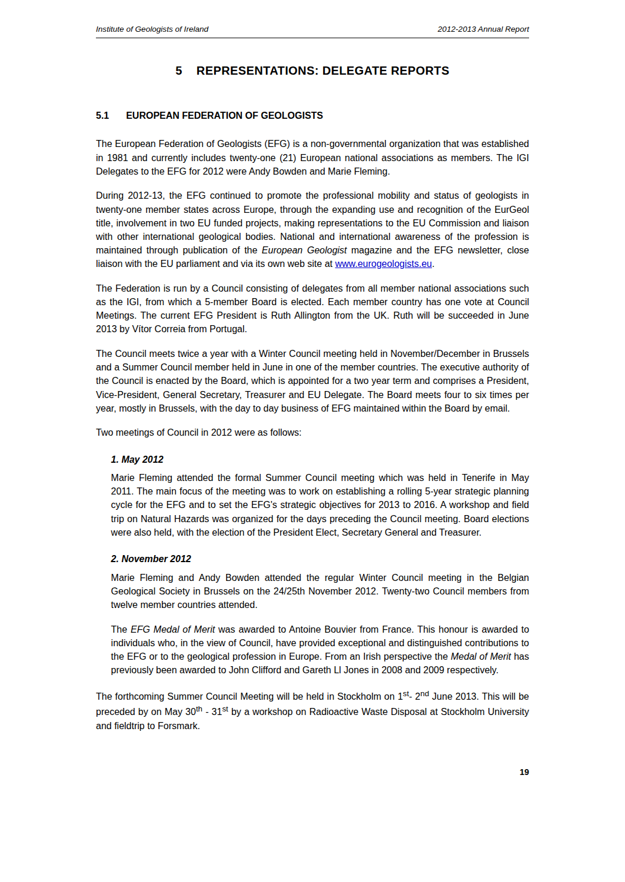Institute of Geologists of Ireland 2012-2013 Annual Report
5 REPRESENTATIONS: DELEGATE REPORTS
5.1 EUROPEAN FEDERATION OF GEOLOGISTS
The European Federation of Geologists (EFG) is a non-governmental organization that was established in 1981 and currently includes twenty-one (21) European national associations as members. The IGI Delegates to the EFG for 2012 were Andy Bowden and Marie Fleming.
During 2012-13, the EFG continued to promote the professional mobility and status of geologists in twenty-one member states across Europe, through the expanding use and recognition of the EurGeol title, involvement in two EU funded projects, making representations to the EU Commission and liaison with other international geological bodies. National and international awareness of the profession is maintained through publication of the European Geologist magazine and the EFG newsletter, close liaison with the EU parliament and via its own web site at www.eurogeologists.eu.
The Federation is run by a Council consisting of delegates from all member national associations such as the IGI, from which a 5-member Board is elected. Each member country has one vote at Council Meetings. The current EFG President is Ruth Allington from the UK. Ruth will be succeeded in June 2013 by Vítor Correia from Portugal.
The Council meets twice a year with a Winter Council meeting held in November/December in Brussels and a Summer Council member held in June in one of the member countries. The executive authority of the Council is enacted by the Board, which is appointed for a two year term and comprises a President, Vice-President, General Secretary, Treasurer and EU Delegate. The Board meets four to six times per year, mostly in Brussels, with the day to day business of EFG maintained within the Board by email.
Two meetings of Council in 2012 were as follows:
1. May 2012
Marie Fleming attended the formal Summer Council meeting which was held in Tenerife in May 2011. The main focus of the meeting was to work on establishing a rolling 5-year strategic planning cycle for the EFG and to set the EFG's strategic objectives for 2013 to 2016. A workshop and field trip on Natural Hazards was organized for the days preceding the Council meeting. Board elections were also held, with the election of the President Elect, Secretary General and Treasurer.
2. November 2012
Marie Fleming and Andy Bowden attended the regular Winter Council meeting in the Belgian Geological Society in Brussels on the 24/25th November 2012. Twenty-two Council members from twelve member countries attended.
The EFG Medal of Merit was awarded to Antoine Bouvier from France. This honour is awarded to individuals who, in the view of Council, have provided exceptional and distinguished contributions to the EFG or to the geological profession in Europe. From an Irish perspective the Medal of Merit has previously been awarded to John Clifford and Gareth Ll Jones in 2008 and 2009 respectively.
The forthcoming Summer Council Meeting will be held in Stockholm on 1st- 2nd June 2013. This will be preceded by on May 30th - 31st by a workshop on Radioactive Waste Disposal at Stockholm University and fieldtrip to Forsmark.
19